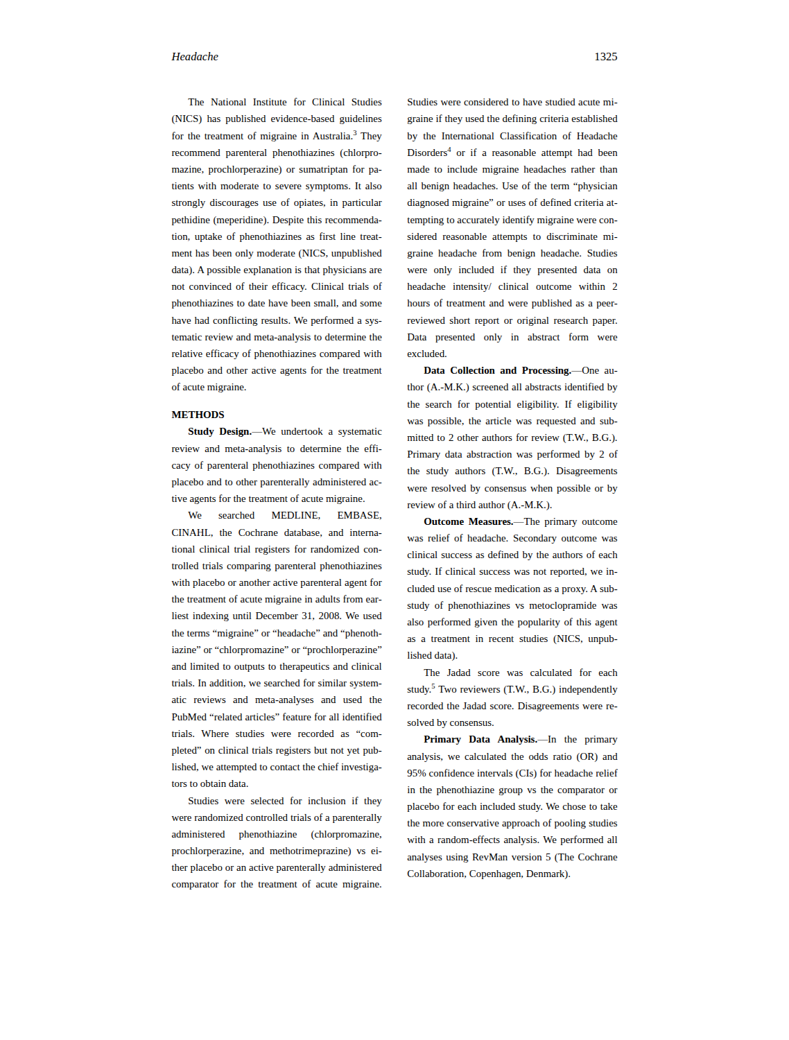Headache 1325
The National Institute for Clinical Studies (NICS) has published evidence-based guidelines for the treatment of migraine in Australia.3 They recommend parenteral phenothiazines (chlorpromazine, prochlorperazine) or sumatriptan for patients with moderate to severe symptoms. It also strongly discourages use of opiates, in particular pethidine (meperidine). Despite this recommendation, uptake of phenothiazines as first line treatment has been only moderate (NICS, unpublished data). A possible explanation is that physicians are not convinced of their efficacy. Clinical trials of phenothiazines to date have been small, and some have had conflicting results. We performed a systematic review and meta-analysis to determine the relative efficacy of phenothiazines compared with placebo and other active agents for the treatment of acute migraine.
METHODS
Study Design.—We undertook a systematic review and meta-analysis to determine the efficacy of parenteral phenothiazines compared with placebo and to other parenterally administered active agents for the treatment of acute migraine.
We searched MEDLINE, EMBASE, CINAHL, the Cochrane database, and international clinical trial registers for randomized controlled trials comparing parenteral phenothiazines with placebo or another active parenteral agent for the treatment of acute migraine in adults from earliest indexing until December 31, 2008. We used the terms “migraine” or “headache” and “phenothiazine” or “chlorpromazine” or “prochlorperazine” and limited to outputs to therapeutics and clinical trials. In addition, we searched for similar systematic reviews and meta-analyses and used the PubMed “related articles” feature for all identified trials. Where studies were recorded as “completed” on clinical trials registers but not yet published, we attempted to contact the chief investigators to obtain data.
Studies were selected for inclusion if they were randomized controlled trials of a parenterally administered phenothiazine (chlorpromazine, prochlorperazine, and methotrimeprazine) vs either placebo or an active parenterally administered comparator for the treatment of acute migraine. Studies were considered to have studied acute migraine if they used the defining criteria established by the International Classification of Headache Disorders4 or if a reasonable attempt had been made to include migraine headaches rather than all benign headaches. Use of the term “physician diagnosed migraine” or uses of defined criteria attempting to accurately identify migraine were considered reasonable attempts to discriminate migraine headache from benign headache. Studies were only included if they presented data on headache intensity/ clinical outcome within 2 hours of treatment and were published as a peer-reviewed short report or original research paper. Data presented only in abstract form were excluded.
Data Collection and Processing.—One author (A.-M.K.) screened all abstracts identified by the search for potential eligibility. If eligibility was possible, the article was requested and submitted to 2 other authors for review (T.W., B.G.). Primary data abstraction was performed by 2 of the study authors (T.W., B.G.). Disagreements were resolved by consensus when possible or by review of a third author (A.-M.K.).
Outcome Measures.—The primary outcome was relief of headache. Secondary outcome was clinical success as defined by the authors of each study. If clinical success was not reported, we included use of rescue medication as a proxy. A substudy of phenothiazines vs metoclopramide was also performed given the popularity of this agent as a treatment in recent studies (NICS, unpublished data).
The Jadad score was calculated for each study.5 Two reviewers (T.W., B.G.) independently recorded the Jadad score. Disagreements were resolved by consensus.
Primary Data Analysis.—In the primary analysis, we calculated the odds ratio (OR) and 95% confidence intervals (CIs) for headache relief in the phenothiazine group vs the comparator or placebo for each included study. We chose to take the more conservative approach of pooling studies with a random-effects analysis. We performed all analyses using RevMan version 5 (The Cochrane Collaboration, Copenhagen, Denmark).